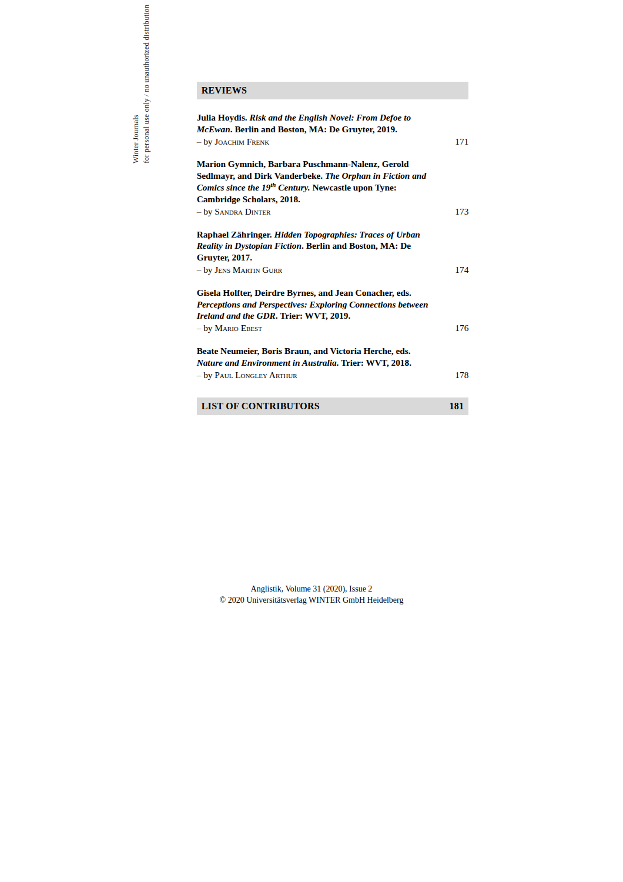Winter Journals for personal use only / no unauthorized distribution
Reviews
Julia Hoydis. Risk and the English Novel: From Defoe to McEwan. Berlin and Boston, MA: De Gruyter, 2019.
– by Joachim Frenk 171
Marion Gymnich, Barbara Puschmann-Nalenz, Gerold Sedlmayr, and Dirk Vanderbeke. The Orphan in Fiction and Comics since the 19th Century. Newcastle upon Tyne: Cambridge Scholars, 2018.
– by Sandra Dinter 173
Raphael Zähringer. Hidden Topographies: Traces of Urban Reality in Dystopian Fiction. Berlin and Boston, MA: De Gruyter, 2017.
– by Jens Martin Gurr 174
Gisela Holfter, Deirdre Byrnes, and Jean Conacher, eds. Perceptions and Perspectives: Exploring Connections between Ireland and the GDR. Trier: WVT, 2019.
– by Mario Ebest 176
Beate Neumeier, Boris Braun, and Victoria Herche, eds. Nature and Environment in Australia. Trier: WVT, 2018.
– by Paul Longley Arthur 178
List of Contributors 181
Anglistik, Volume 31 (2020), Issue 2
© 2020 Universitätsverlag WINTER GmbH Heidelberg